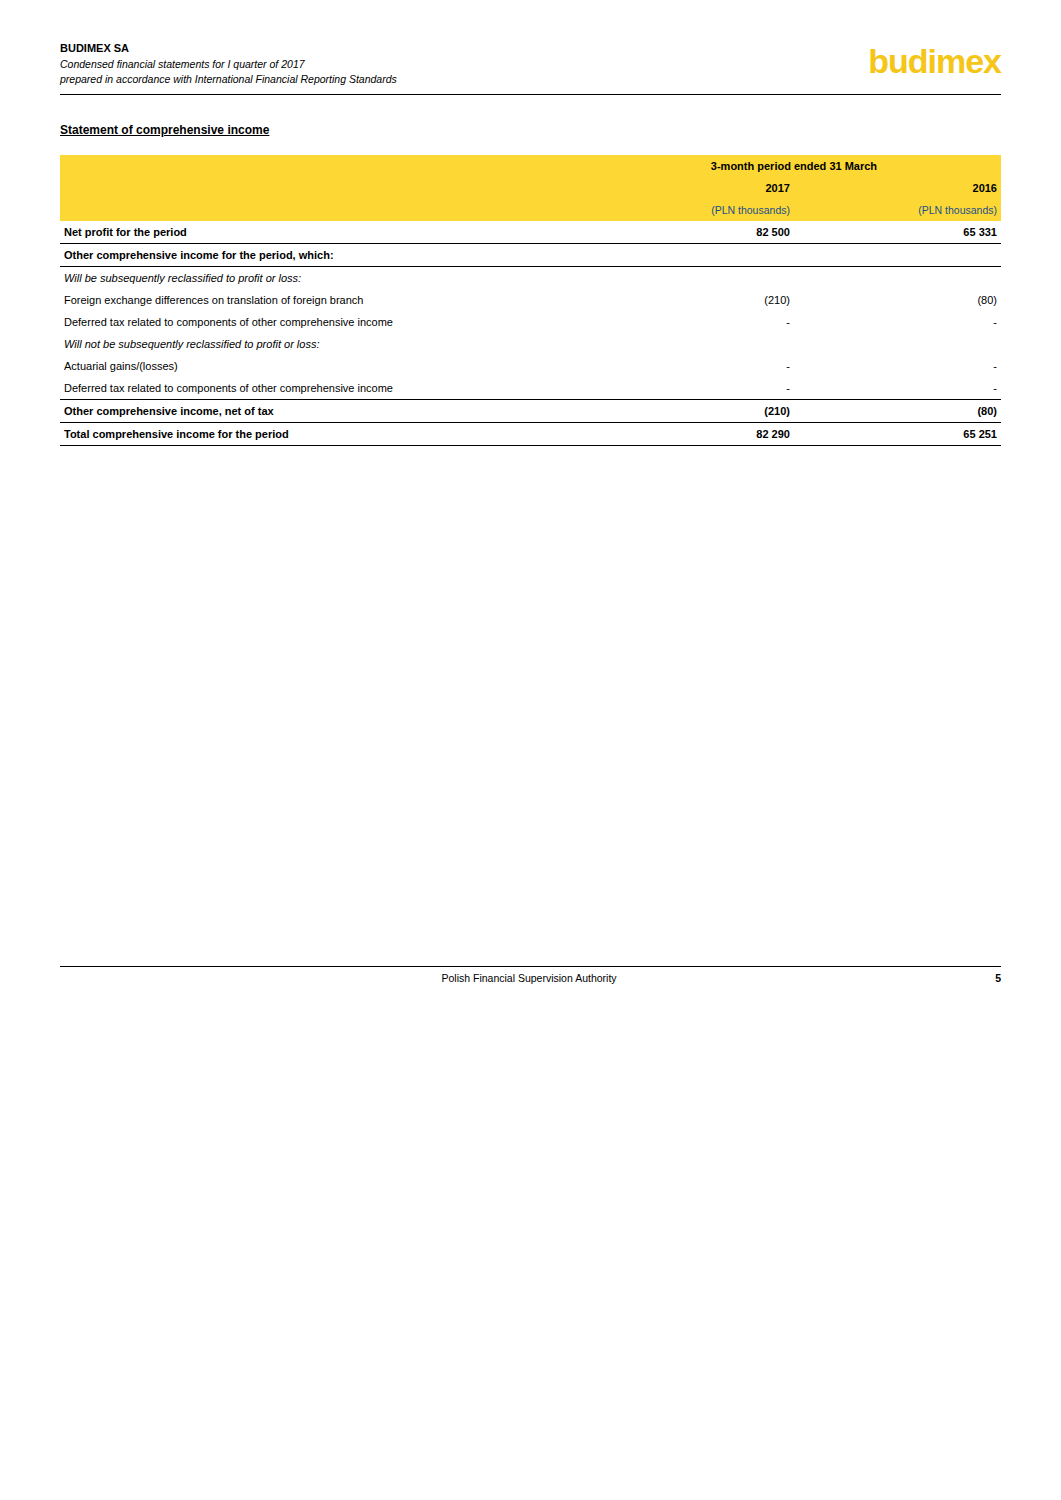BUDIMEX SA
Condensed financial statements for I quarter of 2017
prepared in accordance with International Financial Reporting Standards
budimex
Statement of comprehensive income
| | 3-month period ended 31 March |
| --- | --- |
| | 2017 | 2016 |
| | (PLN thousands) | (PLN thousands) |
| Net profit for the period | 82 500 | 65 331 |
| Other comprehensive income for the period, which: | | |
| Will be subsequently reclassified to profit or loss: | | |
| Foreign exchange differences on translation of foreign branch | (210) | (80) |
| Deferred tax related to components of other comprehensive income | - | - |
| Will not be subsequently reclassified to profit or loss: | | |
| Actuarial gains/(losses) | - | - |
| Deferred tax related to components of other comprehensive income | - | - |
| Other comprehensive income, net of tax | (210) | (80) |
| Total comprehensive income for the period | 82 290 | 65 251 |
Polish Financial Supervision Authority
5